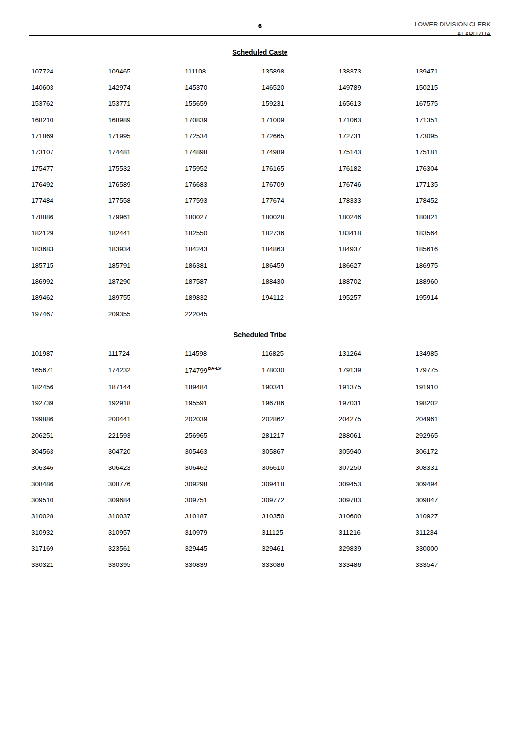6
LOWER DIVISION CLERK
ALAPUZHA
Scheduled Caste
| 107724 | 109465 | 111108 | 135898 | 138373 | 139471 |
| 140603 | 142974 | 145370 | 146520 | 149789 | 150215 |
| 153762 | 153771 | 155659 | 159231 | 165613 | 167575 |
| 168210 | 168989 | 170839 | 171009 | 171063 | 171351 |
| 171869 | 171995 | 172534 | 172665 | 172731 | 173095 |
| 173107 | 174481 | 174898 | 174989 | 175143 | 175181 |
| 175477 | 175532 | 175952 | 176165 | 176182 | 176304 |
| 176492 | 176589 | 176683 | 176709 | 176746 | 177135 |
| 177484 | 177558 | 177593 | 177674 | 178333 | 178452 |
| 178886 | 179961 | 180027 | 180028 | 180246 | 180821 |
| 182129 | 182441 | 182550 | 182736 | 183418 | 183564 |
| 183683 | 183934 | 184243 | 184863 | 184937 | 185616 |
| 185715 | 185791 | 186381 | 186459 | 186627 | 186975 |
| 186992 | 187290 | 187587 | 188430 | 188702 | 188960 |
| 189462 | 189755 | 189832 | 194112 | 195257 | 195914 |
| 197467 | 209355 | 222045 | | | |
Scheduled Tribe
| 101987 | 111724 | 114598 | 116825 | 131264 | 134985 |
| 165671 | 174232 | 174799 DA-LV | 178030 | 179139 | 179775 |
| 182456 | 187144 | 189484 | 190341 | 191375 | 191910 |
| 192739 | 192918 | 195591 | 196786 | 197031 | 198202 |
| 199886 | 200441 | 202039 | 202862 | 204275 | 204961 |
| 206251 | 221593 | 256965 | 281217 | 288061 | 292965 |
| 304563 | 304720 | 305463 | 305867 | 305940 | 306172 |
| 306346 | 306423 | 306462 | 306610 | 307250 | 308331 |
| 308486 | 308776 | 309298 | 309418 | 309453 | 309494 |
| 309510 | 309684 | 309751 | 309772 | 309783 | 309847 |
| 310028 | 310037 | 310187 | 310350 | 310600 | 310927 |
| 310932 | 310957 | 310979 | 311125 | 311216 | 311234 |
| 317169 | 323561 | 329445 | 329461 | 329839 | 330000 |
| 330321 | 330395 | 330839 | 333086 | 333486 | 333547 |